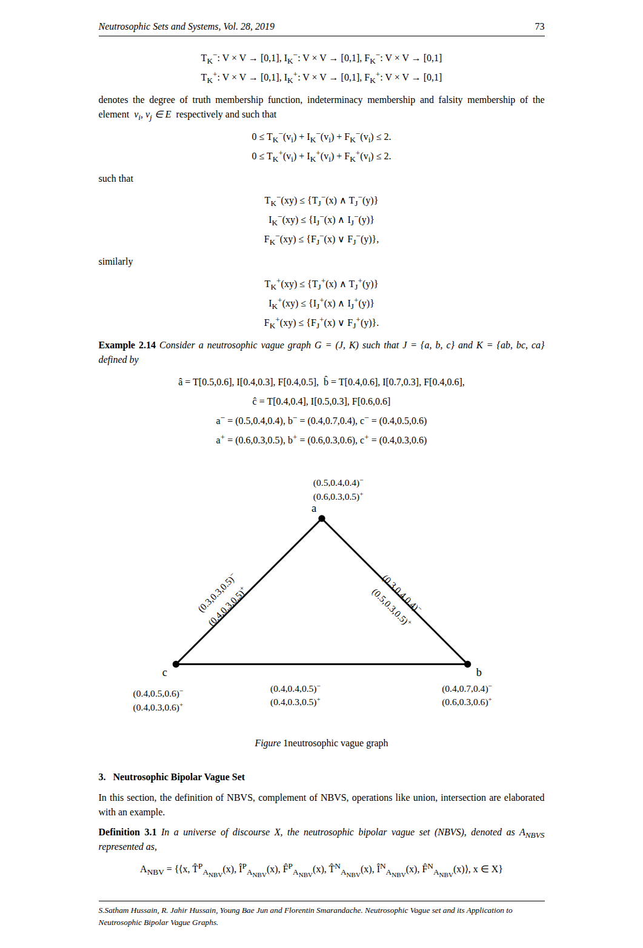Neutrosophic Sets and Systems, Vol. 28, 2019 73
TK−: V × V → [0,1], IK−: V × V → [0,1], FK−: V × V → [0,1]
TK+: V × V → [0,1], IK+: V × V → [0,1], FK+: V × V → [0,1]
denotes the degree of truth membership function, indeterminacy membership and falsity membership of the element vi, vj ∈ E respectively and such that
0 ≤ TK−(vi) + IK−(vi) + FK−(vi) ≤ 2.
0 ≤ TK+(vi) + IK+(vi) + FK+(vi) ≤ 2.
such that
TK−(xy) ≤ {TJ−(x) ∧ TJ−(y)}
IK−(xy) ≤ {IJ−(x) ∧ IJ−(y)}
FK−(xy) ≤ {FJ−(x) ∨ FJ−(y)},
similarly
TK+(xy) ≤ {TJ+(x) ∧ TJ+(y)}
IK+(xy) ≤ {IJ+(x) ∧ IJ+(y)}
FK+(xy) ≤ {FJ+(x) ∨ FJ+(y)}.
Example 2.14 Consider a neutrosophic vague graph G = (J, K) such that J = {a, b, c} and K = {ab, bc, ca} defined by
â = T[0.5,0.6], I[0.4,0.3], F[0.4,0.5], b̂ = T[0.4,0.6], I[0.7,0.3], F[0.4,0.6],
ĉ = T[0.4,0.4], I[0.5,0.3], F[0.6,0.6]
a− = (0.5,0.4,0.4), b− = (0.4,0.7,0.4), c− = (0.4,0.5,0.6)
a+ = (0.6,0.3,0.5), b+ = (0.6,0.3,0.6), c+ = (0.4,0.3,0.6)
a c b (0.5,0.4,0.4)− (0.6,0.3,0.5)+ (0.4,0.5,0.6)− (0.4,0.3,0.6)+ (0.4,0.7,0.4)− (0.6,0.3,0.6)+ (0.3,0.3,0.5)− (0.4,0.3,0.5)+ (0.3,0.4,0.4)− (0.5,0.3,0.5)+ (0.4,0.4,0.5)− (0.4,0.3,0.5)+
Figure 1neutrosophic vague graph
3. Neutrosophic Bipolar Vague Set
In this section, the definition of NBVS, complement of NBVS, operations like union, intersection are elaborated with an example.
Definition 3.1 In a universe of discourse X, the neutrosophic bipolar vague set (NBVS), denoted as ANBVS represented as,
ANBV = {⟨x, T̂PANBV(x), ÎPANBV(x), F̂PANBV(x), T̂NANBV(x), ÎNANBV(x), F̂NANBV(x)⟩, x ∈ X}
S.Satham Hussain, R. Jahir Hussain, Young Bae Jun and Florentin Smarandache. Neutrosophic Vague set and its Application to Neutrosophic Bipolar Vague Graphs.